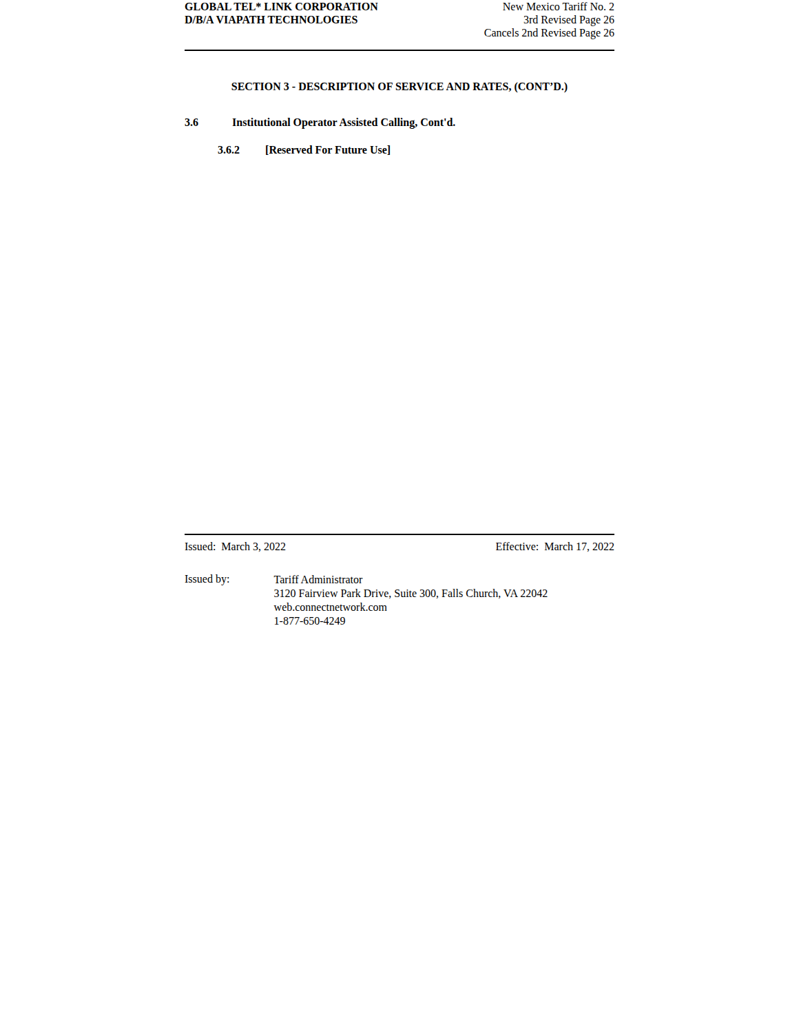GLOBAL TEL* LINK CORPORATION
D/B/A VIAPATH TECHNOLOGIES
New Mexico Tariff No. 2
3rd Revised Page 26
Cancels 2nd Revised Page 26
SECTION 3 - DESCRIPTION OF SERVICE AND RATES, (CONT’D.)
3.6
Institutional Operator Assisted Calling, Cont'd.
3.6.2
[Reserved For Future Use]
Issued: March 3, 2022 Effective: March 17, 2022
Issued by:
Tariff Administrator
3120 Fairview Park Drive, Suite 300, Falls Church, VA 22042
web.connectnetwork.com
1-877-650-4249